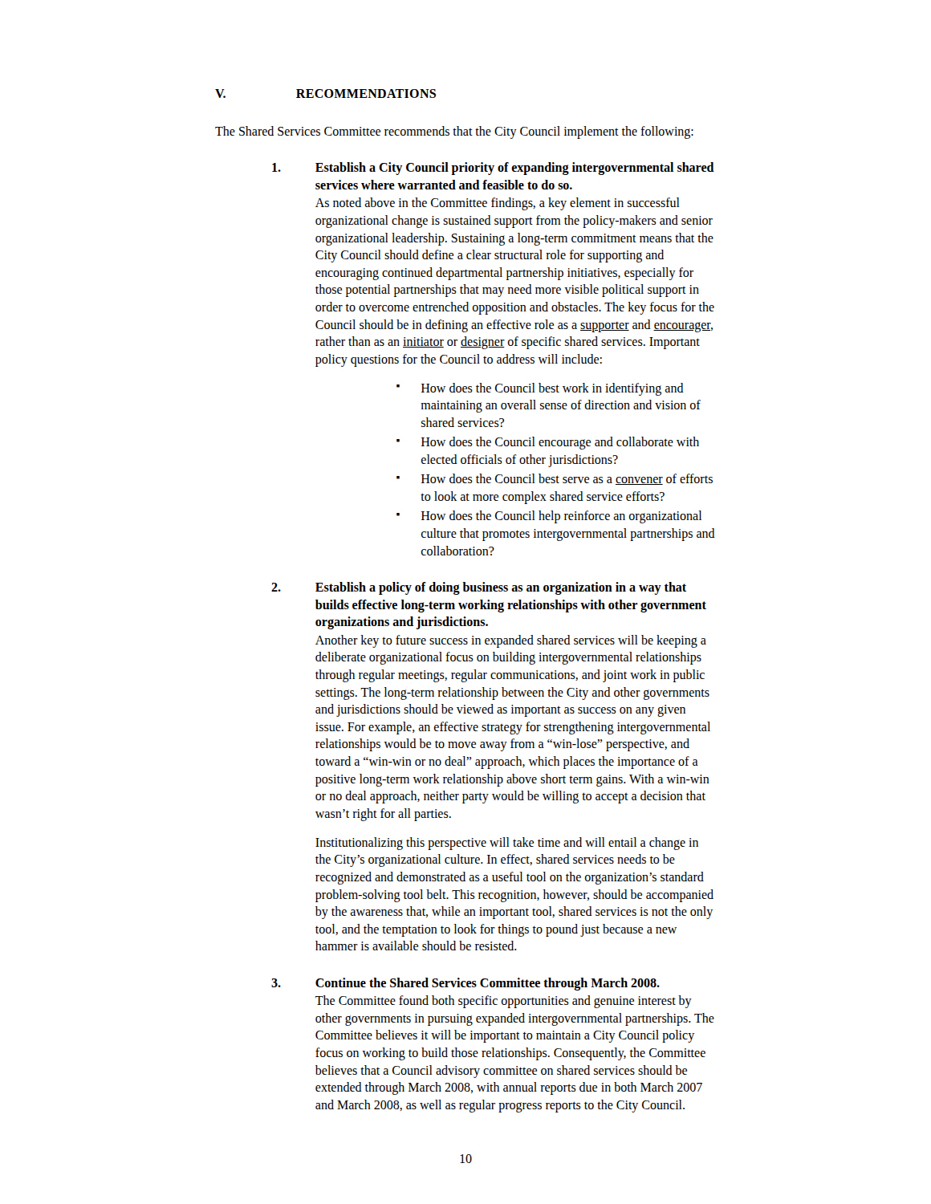V.
RECOMMENDATIONS
The Shared Services Committee recommends that the City Council implement the following:
Establish a City Council priority of expanding intergovernmental shared services where warranted and feasible to do so.
As noted above in the Committee findings, a key element in successful organizational change is sustained support from the policy-makers and senior organizational leadership. Sustaining a long-term commitment means that the City Council should define a clear structural role for supporting and encouraging continued departmental partnership initiatives, especially for those potential partnerships that may need more visible political support in order to overcome entrenched opposition and obstacles. The key focus for the Council should be in defining an effective role as a supporter and encourager, rather than as an initiator or designer of specific shared services. Important policy questions for the Council to address will include:
How does the Council best work in identifying and maintaining an overall sense of direction and vision of shared services?
How does the Council encourage and collaborate with elected officials of other jurisdictions?
How does the Council best serve as a convener of efforts to look at more complex shared service efforts?
How does the Council help reinforce an organizational culture that promotes intergovernmental partnerships and collaboration?
Establish a policy of doing business as an organization in a way that builds effective long-term working relationships with other government organizations and jurisdictions.
Another key to future success in expanded shared services will be keeping a deliberate organizational focus on building intergovernmental relationships through regular meetings, regular communications, and joint work in public settings. The long-term relationship between the City and other governments and jurisdictions should be viewed as important as success on any given issue. For example, an effective strategy for strengthening intergovernmental relationships would be to move away from a “win-lose” perspective, and toward a “win-win or no deal” approach, which places the importance of a positive long-term work relationship above short term gains. With a win-win or no deal approach, neither party would be willing to accept a decision that wasn’t right for all parties.
Institutionalizing this perspective will take time and will entail a change in the City’s organizational culture. In effect, shared services needs to be recognized and demonstrated as a useful tool on the organization’s standard problem-solving tool belt. This recognition, however, should be accompanied by the awareness that, while an important tool, shared services is not the only tool, and the temptation to look for things to pound just because a new hammer is available should be resisted.
Continue the Shared Services Committee through March 2008.
The Committee found both specific opportunities and genuine interest by other governments in pursuing expanded intergovernmental partnerships. The Committee believes it will be important to maintain a City Council policy focus on working to build those relationships. Consequently, the Committee believes that a Council advisory committee on shared services should be extended through March 2008, with annual reports due in both March 2007 and March 2008, as well as regular progress reports to the City Council.
10